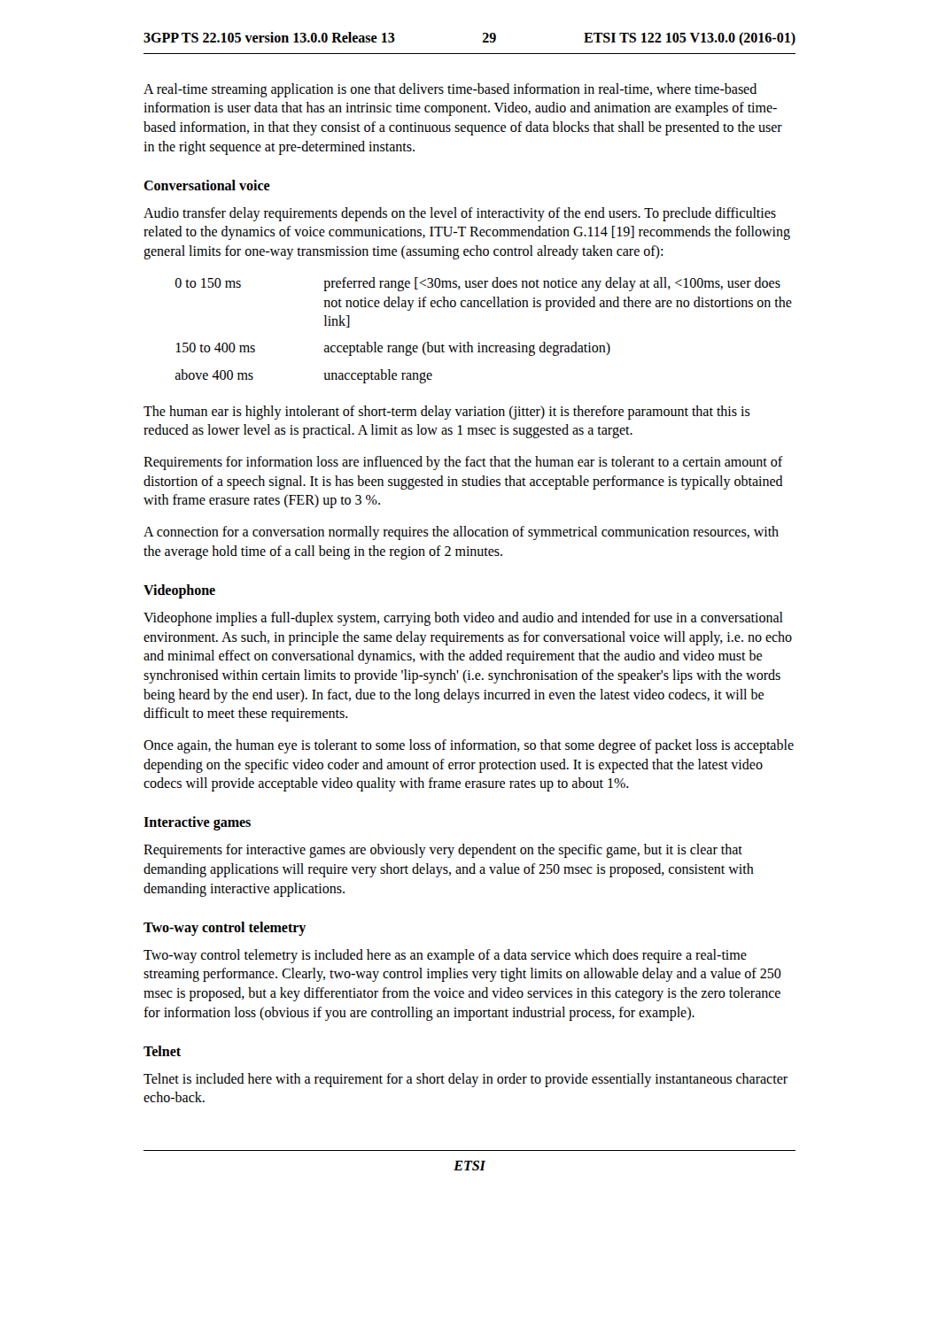3GPP TS 22.105 version 13.0.0 Release 13 29 ETSI TS 122 105 V13.0.0 (2016-01)
A real-time streaming application is one that delivers time-based information in real-time, where time-based information is user data that has an intrinsic time component. Video, audio and animation are examples of time-based information, in that they consist of a continuous sequence of data blocks that shall be presented to the user in the right sequence at pre-determined instants.
Conversational voice
Audio transfer delay requirements depends on the level of interactivity of the end users. To preclude difficulties related to the dynamics of voice communications, ITU-T Recommendation G.114 [19] recommends the following general limits for one-way transmission time (assuming echo control already taken care of):
0 to 150 ms
preferred range [<30ms, user does not notice any delay at all, <100ms, user does not notice delay if echo cancellation is provided and there are no distortions on the link]
150 to 400 ms
acceptable range (but with increasing degradation)
above 400 ms
unacceptable range
The human ear is highly intolerant of short-term delay variation (jitter) it is therefore paramount that this is reduced as lower level as is practical. A limit as low as 1 msec is suggested as a target.
Requirements for information loss are influenced by the fact that the human ear is tolerant to a certain amount of distortion of a speech signal. It is has been suggested in studies that acceptable performance is typically obtained with frame erasure rates (FER) up to 3 %.
A connection for a conversation normally requires the allocation of symmetrical communication resources, with the average hold time of a call being in the region of 2 minutes.
Videophone
Videophone implies a full-duplex system, carrying both video and audio and intended for use in a conversational environment. As such, in principle the same delay requirements as for conversational voice will apply, i.e. no echo and minimal effect on conversational dynamics, with the added requirement that the audio and video must be synchronised within certain limits to provide 'lip-synch' (i.e. synchronisation of the speaker's lips with the words being heard by the end user). In fact, due to the long delays incurred in even the latest video codecs, it will be difficult to meet these requirements.
Once again, the human eye is tolerant to some loss of information, so that some degree of packet loss is acceptable depending on the specific video coder and amount of error protection used. It is expected that the latest video codecs will provide acceptable video quality with frame erasure rates up to about 1%.
Interactive games
Requirements for interactive games are obviously very dependent on the specific game, but it is clear that demanding applications will require very short delays, and a value of 250 msec is proposed, consistent with demanding interactive applications.
Two-way control telemetry
Two-way control telemetry is included here as an example of a data service which does require a real-time streaming performance. Clearly, two-way control implies very tight limits on allowable delay and a value of 250 msec is proposed, but a key differentiator from the voice and video services in this category is the zero tolerance for information loss (obvious if you are controlling an important industrial process, for example).
Telnet
Telnet is included here with a requirement for a short delay in order to provide essentially instantaneous character echo-back.
ETSI